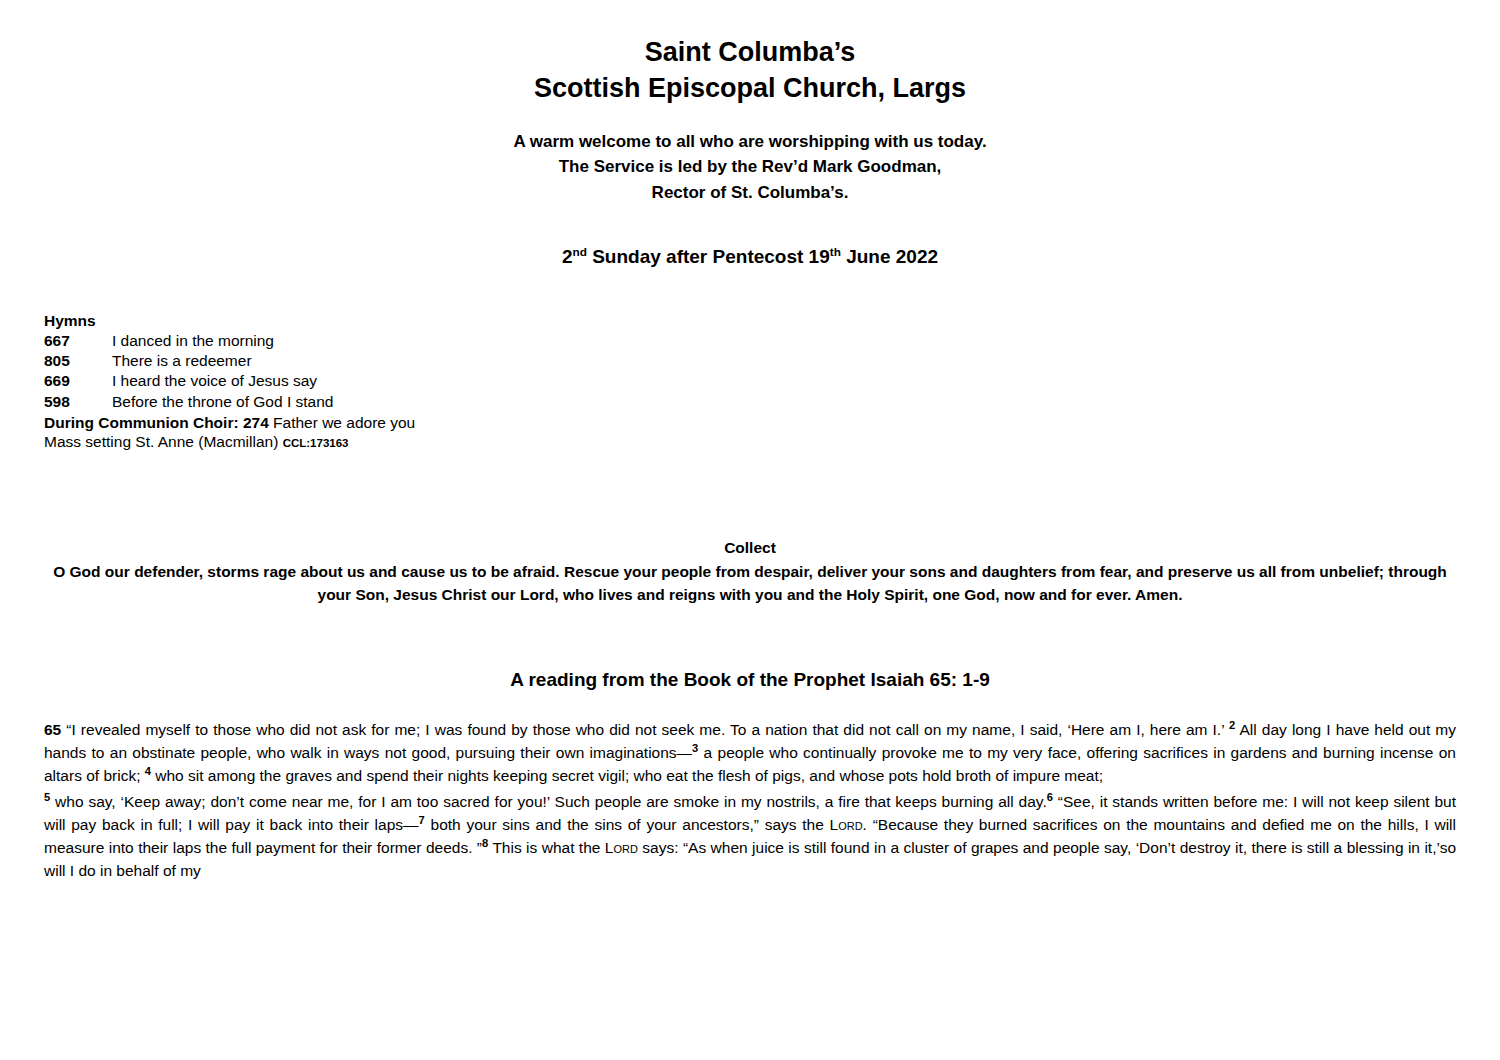Saint Columba’s
Scottish Episcopal Church, Largs
A warm welcome to all who are worshipping with us today.
The Service is led by the Rev’d Mark Goodman,
Rector of St. Columba’s.
2nd Sunday after Pentecost 19th June 2022
Hymns
| 667 | I danced in the morning |
| 805 | There is a redeemer |
| 669 | I heard the voice of Jesus say |
| 598 | Before the throne of God I stand |
During Communion Choir: 274 Father we adore you
Mass setting St. Anne (Macmillan) CCL:173163
Collect
O God our defender, storms rage about us and cause us to be afraid. Rescue your people from despair, deliver your sons and daughters from fear, and preserve us all from unbelief; through your Son, Jesus Christ our Lord, who lives and reigns with you and the Holy Spirit, one God, now and for ever. Amen.
A reading from the Book of the Prophet Isaiah 65: 1-9
65 “I revealed myself to those who did not ask for me; I was found by those who did not seek me. To a nation that did not call on my name, I said, ‘Here am I, here am I.’ 2 All day long I have held out my hands to an obstinate people, who walk in ways not good, pursuing their own imaginations—3 a people who continually provoke me to my very face, offering sacrifices in gardens and burning incense on altars of brick; 4 who sit among the graves and spend their nights keeping secret vigil; who eat the flesh of pigs, and whose pots hold broth of impure meat;
5 who say, ‘Keep away; don’t come near me, for I am too sacred for you!’ Such people are smoke in my nostrils, a fire that keeps burning all day.6 “See, it stands written before me: I will not keep silent but will pay back in full; I will pay it back into their laps—7 both your sins and the sins of your ancestors,” says the Lord. “Because they burned sacrifices on the mountains and defied me on the hills, I will measure into their laps the full payment for their former deeds. ”8 This is what the Lord says: “As when juice is still found in a cluster of grapes and people say, ‘Don’t destroy it, there is still a blessing in it,’so will I do in behalf of my